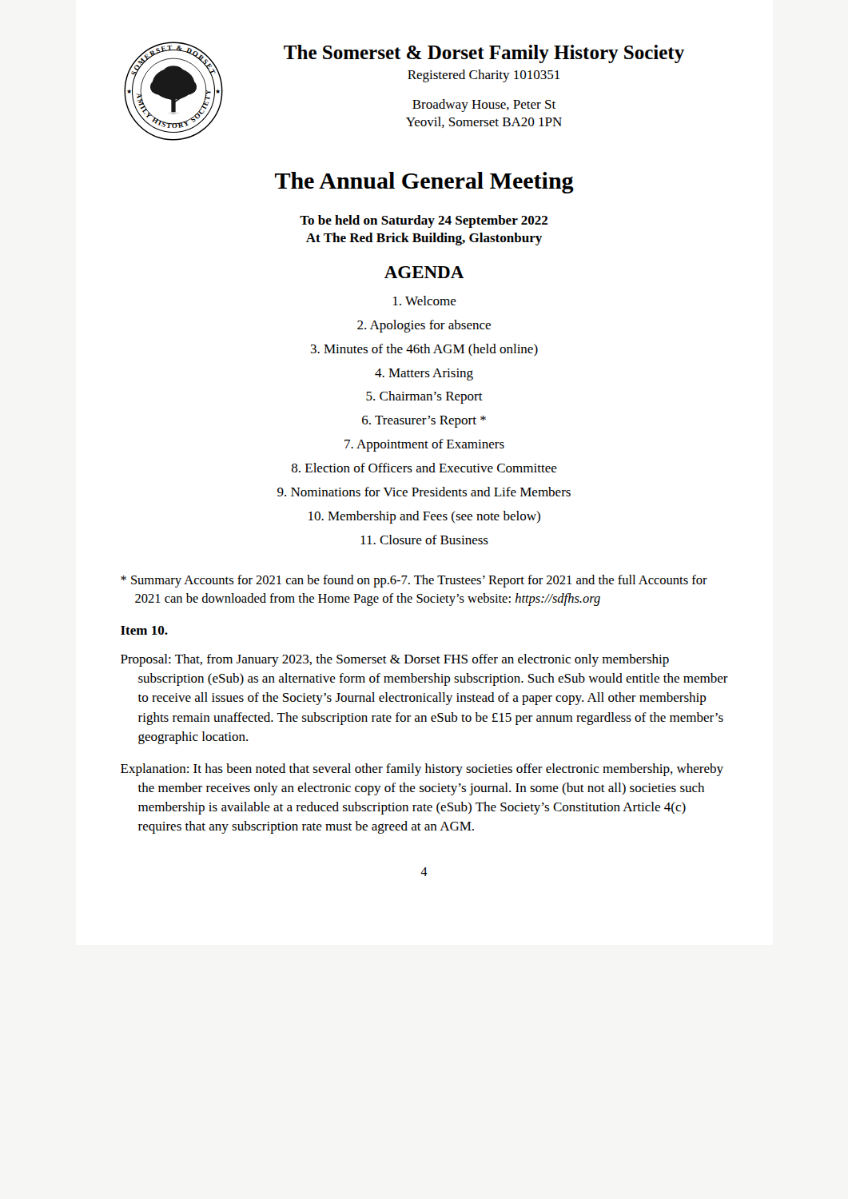SOMERSET & DORSET FAMILY HISTORY SOCIETY ★ ★
The Somerset & Dorset Family History Society
Registered Charity 1010351
Broadway House, Peter St
Yeovil, Somerset BA20 1PN
The Annual General Meeting
To be held on Saturday 24 September 2022
At The Red Brick Building, Glastonbury
AGENDA
1. Welcome
2. Apologies for absence
3. Minutes of the 46th AGM (held online)
4. Matters Arising
5. Chairman’s Report
6. Treasurer’s Report *
7. Appointment of Examiners
8. Election of Officers and Executive Committee
9. Nominations for Vice Presidents and Life Members
10. Membership and Fees (see note below)
11. Closure of Business
* Summary Accounts for 2021 can be found on pp.6-7. The Trustees’ Report for 2021 and the full Accounts for 2021 can be downloaded from the Home Page of the Society’s website: https://sdfhs.org
Item 10.
Proposal: That, from January 2023, the Somerset & Dorset FHS offer an electronic only membership subscription (eSub) as an alternative form of membership subscription. Such eSub would entitle the member to receive all issues of the Society’s Journal electronically instead of a paper copy. All other membership rights remain unaffected. The subscription rate for an eSub to be £15 per annum regardless of the member’s geographic location.
Explanation: It has been noted that several other family history societies offer electronic membership, whereby the member receives only an electronic copy of the society’s journal. In some (but not all) societies such membership is available at a reduced subscription rate (eSub) The Society’s Constitution Article 4(c) requires that any subscription rate must be agreed at an AGM.
4